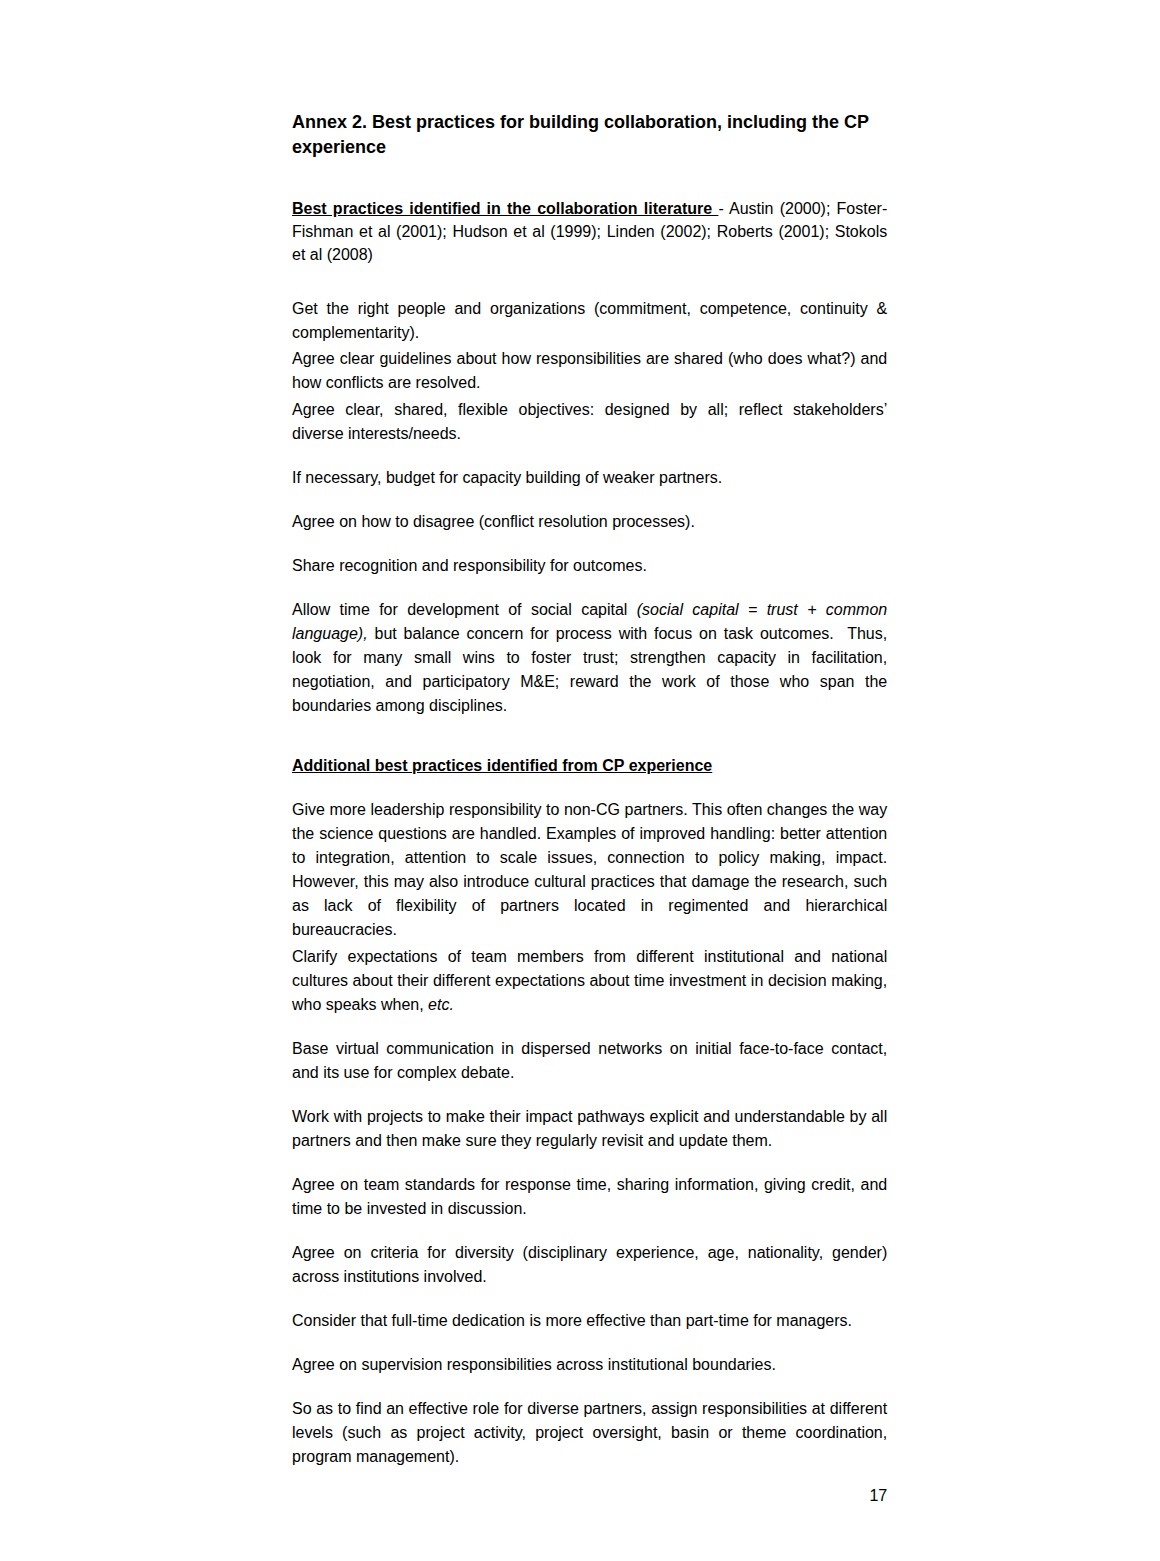Annex 2. Best practices for building collaboration, including the CP experience
Best practices identified in the collaboration literature - Austin (2000); Foster-Fishman et al (2001); Hudson et al (1999); Linden (2002); Roberts (2001); Stokols et al (2008)
Get the right people and organizations (commitment, competence, continuity & complementarity).
Agree clear guidelines about how responsibilities are shared (who does what?) and how conflicts are resolved.
Agree clear, shared, flexible objectives: designed by all; reflect stakeholders’ diverse interests/needs.
If necessary, budget for capacity building of weaker partners.
Agree on how to disagree (conflict resolution processes).
Share recognition and responsibility for outcomes.
Allow time for development of social capital (social capital = trust + common language), but balance concern for process with focus on task outcomes. Thus, look for many small wins to foster trust; strengthen capacity in facilitation, negotiation, and participatory M&E; reward the work of those who span the boundaries among disciplines.
Additional best practices identified from CP experience
Give more leadership responsibility to non-CG partners. This often changes the way the science questions are handled. Examples of improved handling: better attention to integration, attention to scale issues, connection to policy making, impact. However, this may also introduce cultural practices that damage the research, such as lack of flexibility of partners located in regimented and hierarchical bureaucracies.
Clarify expectations of team members from different institutional and national cultures about their different expectations about time investment in decision making, who speaks when, etc.
Base virtual communication in dispersed networks on initial face-to-face contact, and its use for complex debate.
Work with projects to make their impact pathways explicit and understandable by all partners and then make sure they regularly revisit and update them.
Agree on team standards for response time, sharing information, giving credit, and time to be invested in discussion.
Agree on criteria for diversity (disciplinary experience, age, nationality, gender) across institutions involved.
Consider that full-time dedication is more effective than part-time for managers.
Agree on supervision responsibilities across institutional boundaries.
So as to find an effective role for diverse partners, assign responsibilities at different levels (such as project activity, project oversight, basin or theme coordination, program management).
17